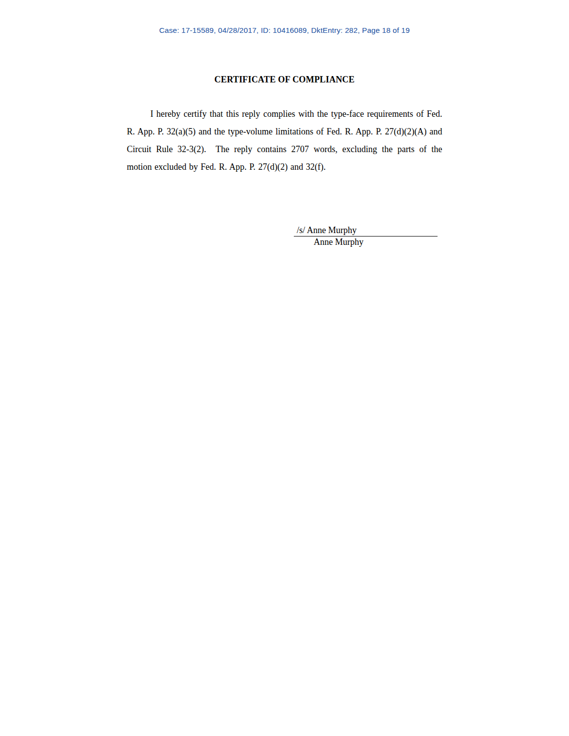Case: 17-15589, 04/28/2017, ID: 10416089, DktEntry: 282, Page 18 of 19
CERTIFICATE OF COMPLIANCE
I hereby certify that this reply complies with the type-face requirements of Fed. R. App. P. 32(a)(5) and the type-volume limitations of Fed. R. App. P. 27(d)(2)(A) and Circuit Rule 32-3(2). The reply contains 2707 words, excluding the parts of the motion excluded by Fed. R. App. P. 27(d)(2) and 32(f).
/s/ Anne Murphy Anne Murphy